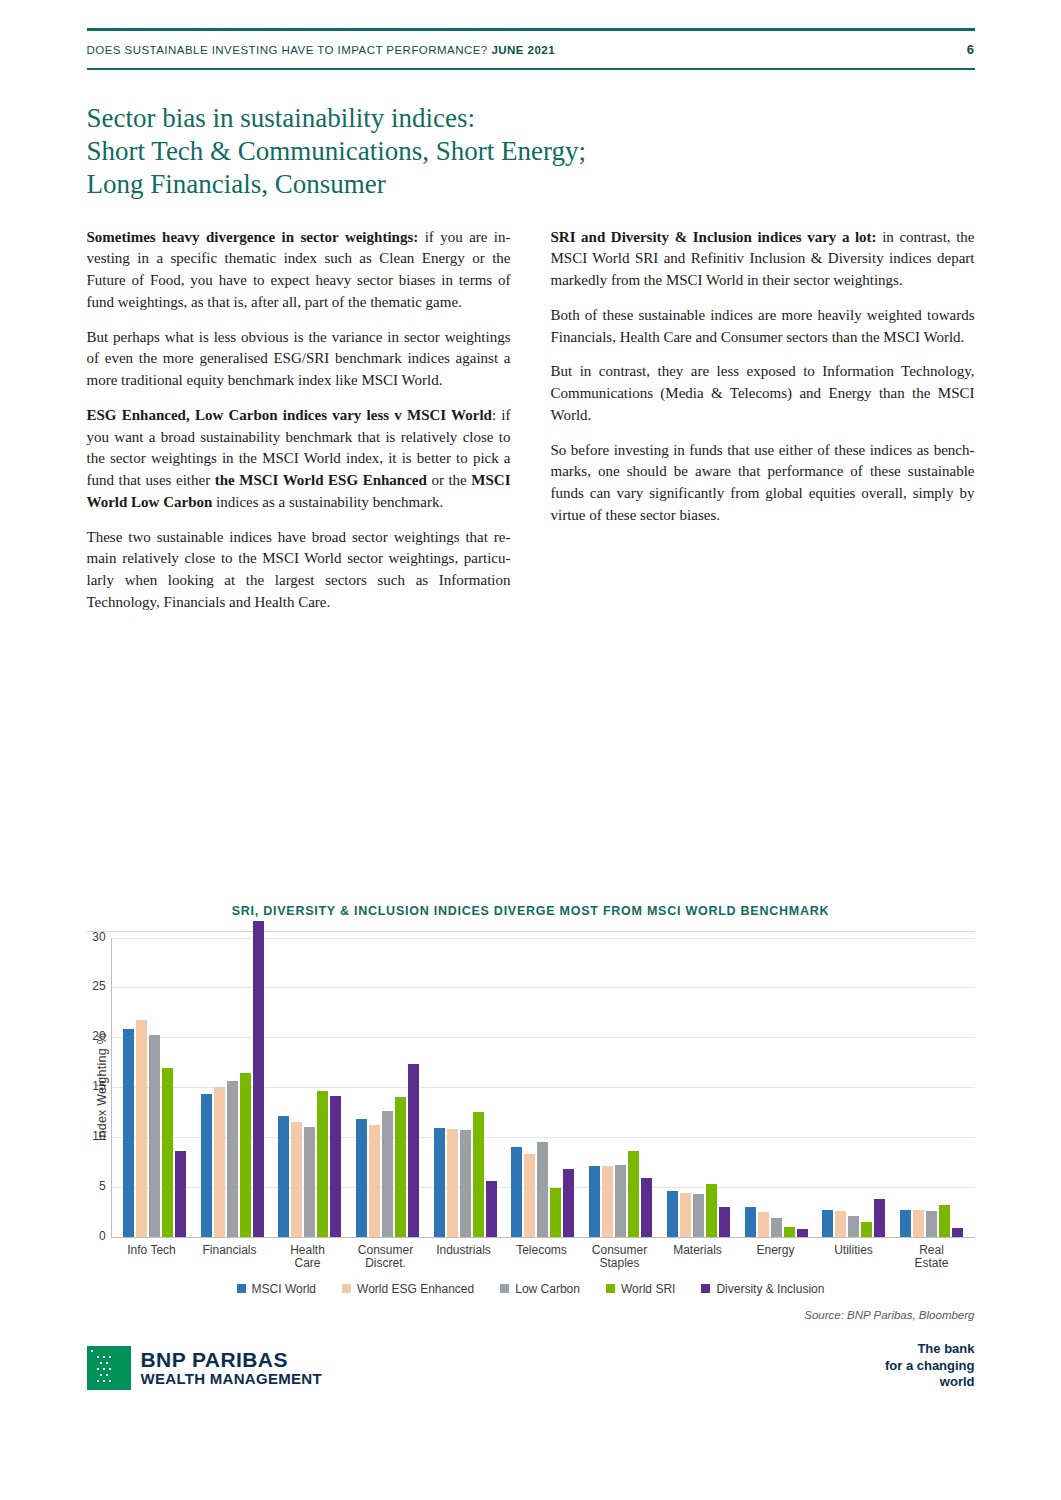Does sustainable investing have to impact performance? June 2021
6
Sector bias in sustainability indices:
Short Tech & Communications, Short Energy;
Long Financials, Consumer
Sometimes heavy divergence in sector weightings: if you are investing in a specific thematic index such as Clean Energy or the Future of Food, you have to expect heavy sector biases in terms of fund weightings, as that is, after all, part of the thematic game.
But perhaps what is less obvious is the variance in sector weightings of even the more generalised ESG/SRI benchmark indices against a more traditional equity benchmark index like MSCI World.
ESG Enhanced, Low Carbon indices vary less v MSCI World: if you want a broad sustainability benchmark that is relatively close to the sector weightings in the MSCI World index, it is better to pick a fund that uses either the MSCI World ESG Enhanced or the MSCI World Low Carbon indices as a sustainability benchmark.
These two sustainable indices have broad sector weightings that remain relatively close to the MSCI World sector weightings, particularly when looking at the largest sectors such as Information Technology, Financials and Health Care.
SRI and Diversity & Inclusion indices vary a lot: in contrast, the MSCI World SRI and Refinitiv Inclusion & Diversity indices depart markedly from the MSCI World in their sector weightings.
Both of these sustainable indices are more heavily weighted towards Financials, Health Care and Consumer sectors than the MSCI World.
But in contrast, they are less exposed to Information Technology, Communications (Media & Telecoms) and Energy than the MSCI World.
So before investing in funds that use either of these indices as benchmarks, one should be aware that performance of these sustainable funds can vary significantly from global equities overall, simply by virtue of these sector biases.
SRI, Diversity & Inclusion indices diverge most from MSCI World benchmark
Index Weighting %
30
25
20
15
10
5
0
Info Tech
Financials
Health
Care
Consumer
Discret.
Industrials
Telecoms
Consumer
Staples
Materials
Energy
Utilities
Real
Estate
MSCI World
World ESG Enhanced
Low Carbon
World SRI
Diversity & Inclusion
Source: BNP Paribas, Bloomberg
BNP PARIBAS
WEALTH MANAGEMENT
The bank
for a changing
world